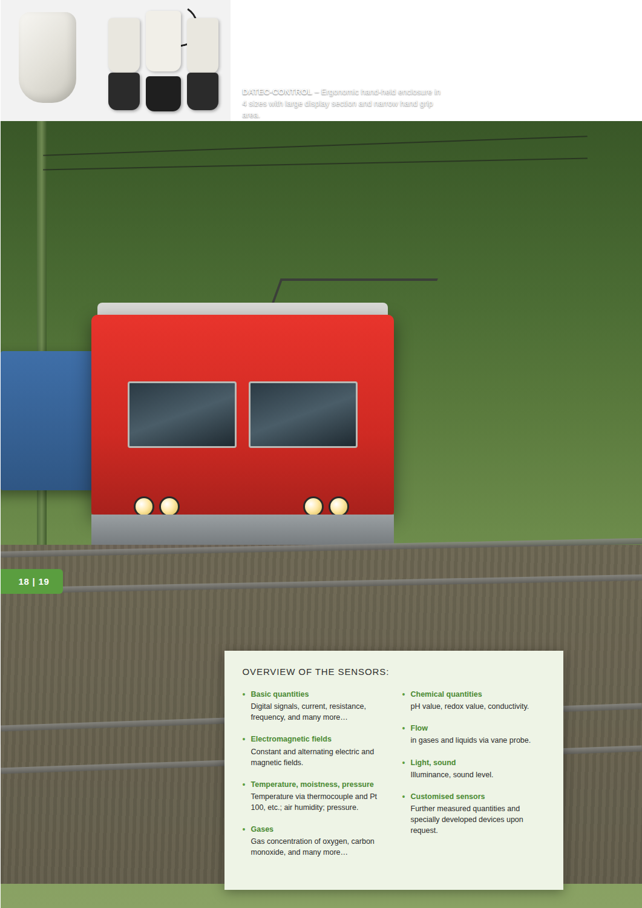DATEC-CONTROL – Ergonomic hand-held enclosure in 4 sizes with large display section and narrow hand grip area.
18 | 19
Overview of the sensors:
Basic quantities Digital signals, current, resistance, frequency, and many more…
Electromagnetic fields Constant and alternating electric and magnetic fields.
Temperature, moistness, pressure Temperature via thermocouple and Pt 100, etc.; air humidity; pressure.
Gases Gas concentration of oxygen, carbon monoxide, and many more…
Chemical quantities pH value, redox value, conductivity.
Flow in gases and liquids via vane probe.
Light, sound Illuminance, sound level.
Customised sensors Further measured quantities and specially developed devices upon request.